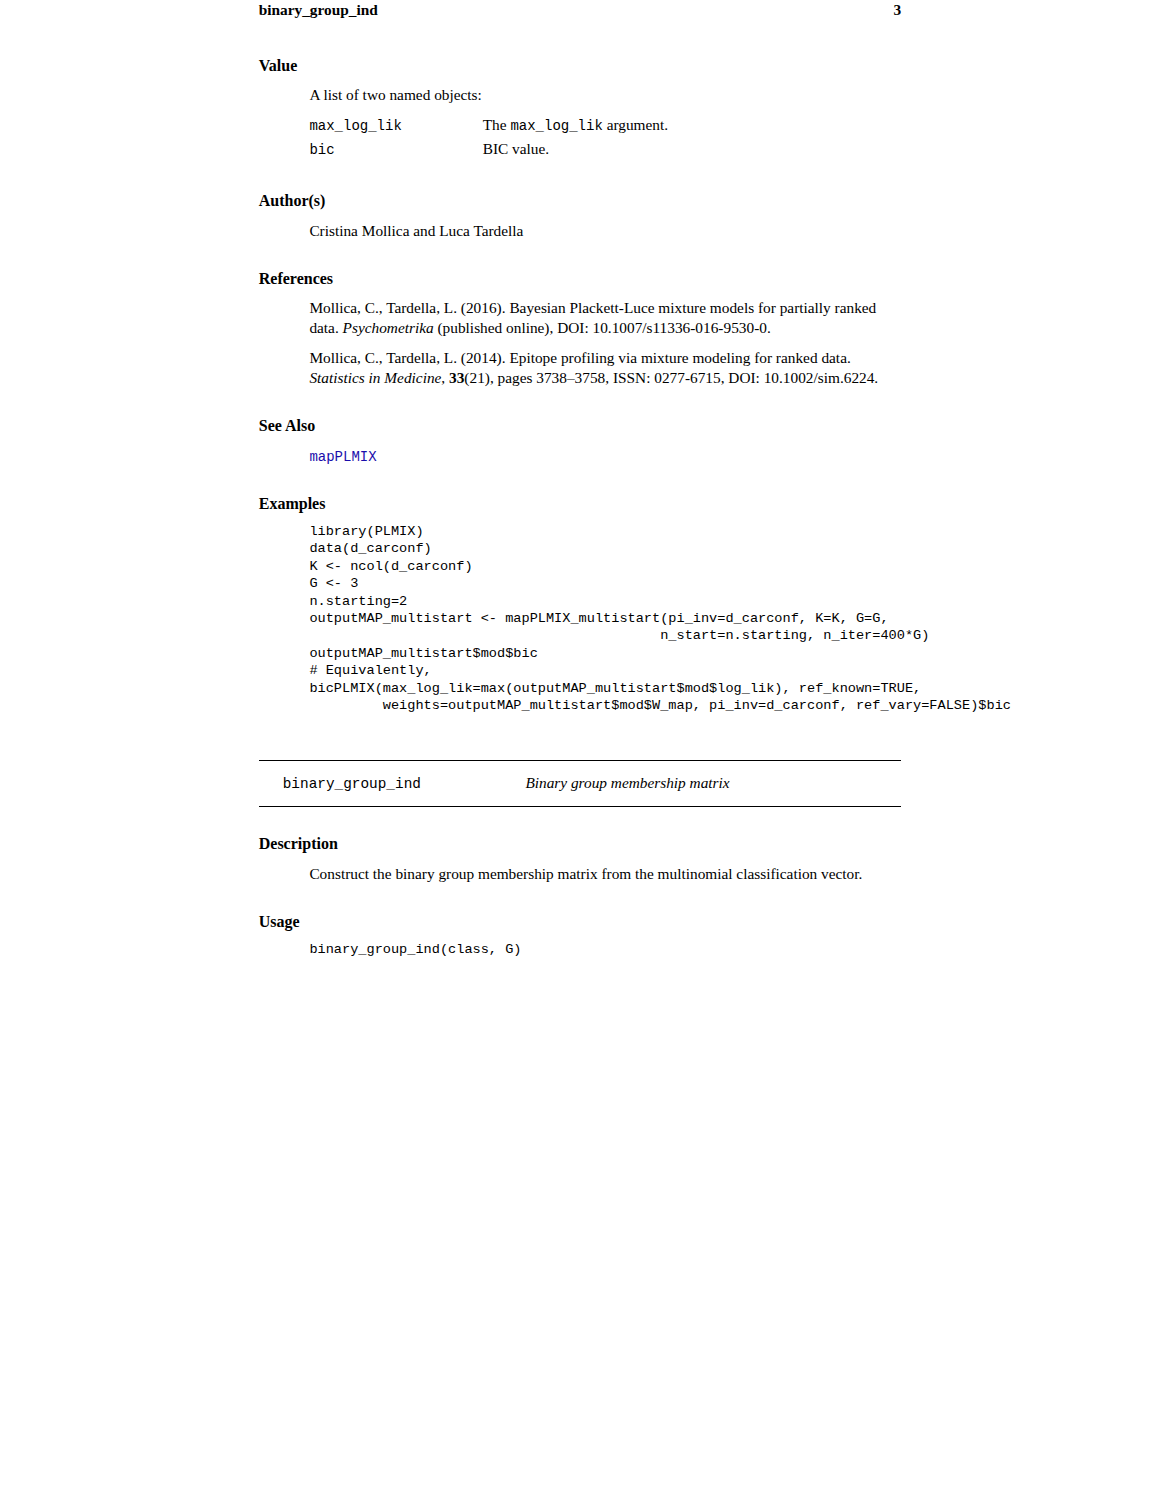binary_group_ind 3
Value
A list of two named objects:
| max_log_lik | The max_log_lik argument. |
| bic | BIC value. |
Author(s)
Cristina Mollica and Luca Tardella
References
Mollica, C., Tardella, L. (2016). Bayesian Plackett-Luce mixture models for partially ranked data. Psychometrika (published online), DOI: 10.1007/s11336-016-9530-0.
Mollica, C., Tardella, L. (2014). Epitope profiling via mixture modeling for ranked data. Statistics in Medicine, 33(21), pages 3738–3758, ISSN: 0277-6715, DOI: 10.1002/sim.6224.
See Also
mapPLMIX
Examples
library(PLMIX)
data(d_carconf)
K <- ncol(d_carconf)
G <- 3
n.starting=2
outputMAP_multistart <- mapPLMIX_multistart(pi_inv=d_carconf, K=K, G=G,
                                           n_start=n.starting, n_iter=400*G)
outputMAP_multistart$mod$bic
# Equivalently,
bicPLMIX(max_log_lik=max(outputMAP_multistart$mod$log_lik), ref_known=TRUE,
         weights=outputMAP_multistart$mod$W_map, pi_inv=d_carconf, ref_vary=FALSE)$bic
binary_group_ind Binary group membership matrix
Description
Construct the binary group membership matrix from the multinomial classification vector.
Usage
binary_group_ind(class, G)